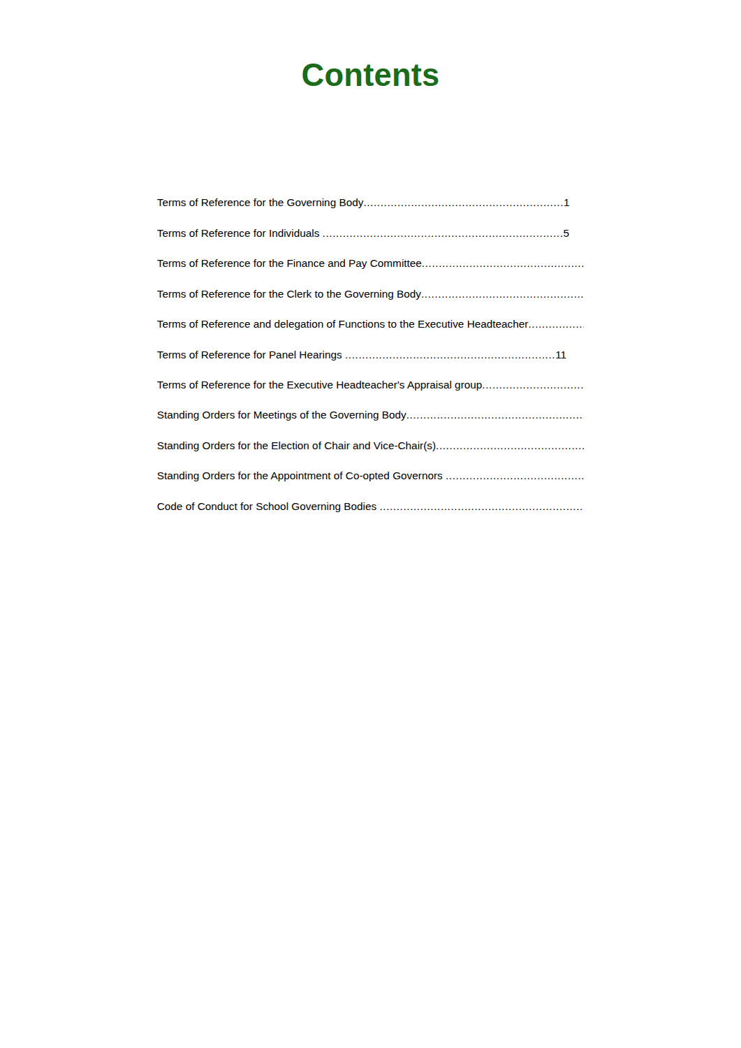Contents
Terms of Reference for the Governing Body........................................................... 1
Terms of Reference for Individuals ....................................................................... 5
Terms of Reference for the Finance and Pay Committee........................................................ 6
Terms of Reference for the Clerk to the Governing Body..................................................... 8
Terms of Reference and delegation of Functions to the Executive Headteacher................. 10
Terms of Reference for Panel Hearings .............................................................. 11
Terms of Reference for the Executive Headteacher's Appraisal group................................ 12
Standing Orders for Meetings of the Governing Body.......................................................... 13
Standing Orders for the Election of Chair and Vice-Chair(s)................................................ 14
Standing Orders for the Appointment of Co-opted Governors ........................................... 16
Code of Conduct for School Governing Bodies ..................................................................... 17